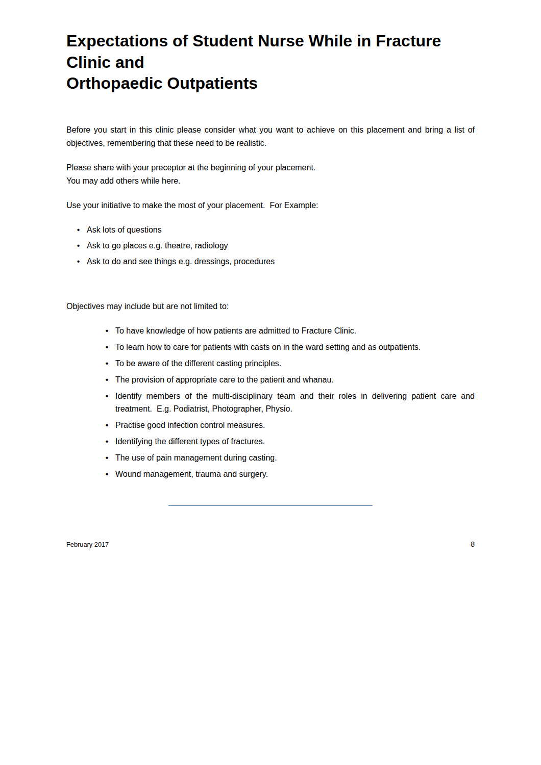Expectations of Student Nurse While in Fracture Clinic and
Orthopaedic Outpatients
Before you start in this clinic please consider what you want to achieve on this placement and bring a list of objectives, remembering that these need to be realistic.
Please share with your preceptor at the beginning of your placement.
You may add others while here.
Use your initiative to make the most of your placement. For Example:
Ask lots of questions
Ask to go places e.g. theatre, radiology
Ask to do and see things e.g. dressings, procedures
Objectives may include but are not limited to:
To have knowledge of how patients are admitted to Fracture Clinic.
To learn how to care for patients with casts on in the ward setting and as outpatients.
To be aware of the different casting principles.
The provision of appropriate care to the patient and whanau.
Identify members of the multi-disciplinary team and their roles in delivering patient care and treatment. E.g. Podiatrist, Photographer, Physio.
Practise good infection control measures.
Identifying the different types of fractures.
The use of pain management during casting.
Wound management, trauma and surgery.
February 2017 8